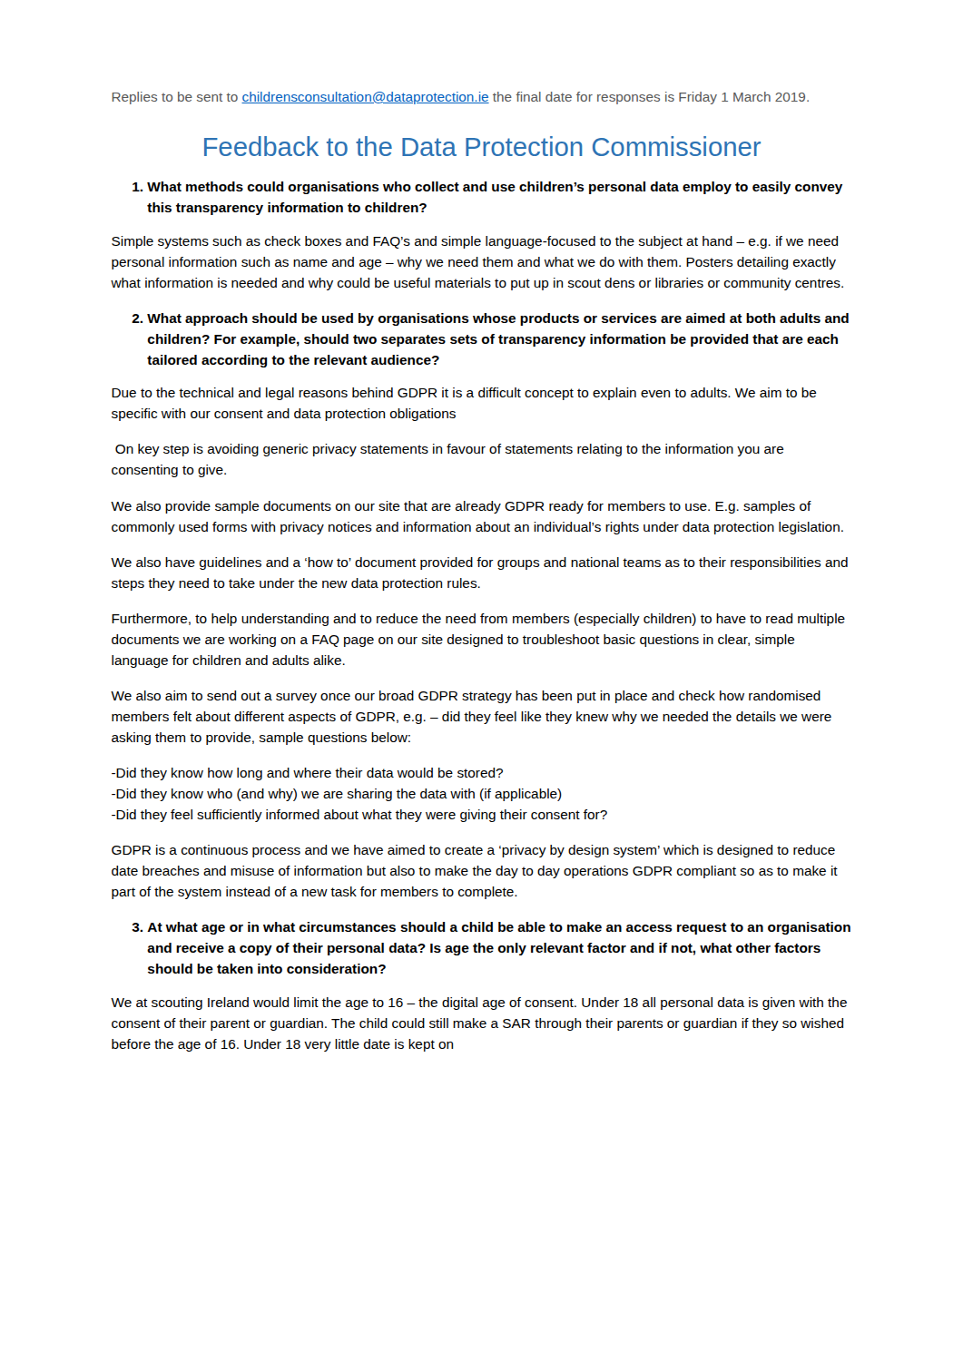Replies to be sent to childrensconsultation@dataprotection.ie the final date for responses is Friday 1 March 2019.
Feedback to the Data Protection Commissioner
What methods could organisations who collect and use children’s personal data employ to easily convey this transparency information to children?
Simple systems such as check boxes and FAQ’s and simple language-focused to the subject at hand – e.g. if we need personal information such as name and age – why we need them and what we do with them. Posters detailing exactly what information is needed and why could be useful materials to put up in scout dens or libraries or community centres.
What approach should be used by organisations whose products or services are aimed at both adults and children? For example, should two separates sets of transparency information be provided that are each tailored according to the relevant audience?
Due to the technical and legal reasons behind GDPR it is a difficult concept to explain even to adults. We aim to be specific with our consent and data protection obligations
On key step is avoiding generic privacy statements in favour of statements relating to the information you are consenting to give.
We also provide sample documents on our site that are already GDPR ready for members to use. E.g. samples of commonly used forms with privacy notices and information about an individual’s rights under data protection legislation.
We also have guidelines and a ‘how to’ document provided for groups and national teams as to their responsibilities and steps they need to take under the new data protection rules.
Furthermore, to help understanding and to reduce the need from members (especially children) to have to read multiple documents we are working on a FAQ page on our site designed to troubleshoot basic questions in clear, simple language for children and adults alike.
We also aim to send out a survey once our broad GDPR strategy has been put in place and check how randomised members felt about different aspects of GDPR, e.g. – did they feel like they knew why we needed the details we were asking them to provide, sample questions below:
-Did they know how long and where their data would be stored?
-Did they know who (and why) we are sharing the data with (if applicable)
-Did they feel sufficiently informed about what they were giving their consent for?
GDPR is a continuous process and we have aimed to create a ‘privacy by design system’ which is designed to reduce date breaches and misuse of information but also to make the day to day operations GDPR compliant so as to make it part of the system instead of a new task for members to complete.
At what age or in what circumstances should a child be able to make an access request to an organisation and receive a copy of their personal data? Is age the only relevant factor and if not, what other factors should be taken into consideration?
We at scouting Ireland would limit the age to 16 – the digital age of consent. Under 18 all personal data is given with the consent of their parent or guardian. The child could still make a SAR through their parents or guardian if they so wished before the age of 16. Under 18 very little date is kept on